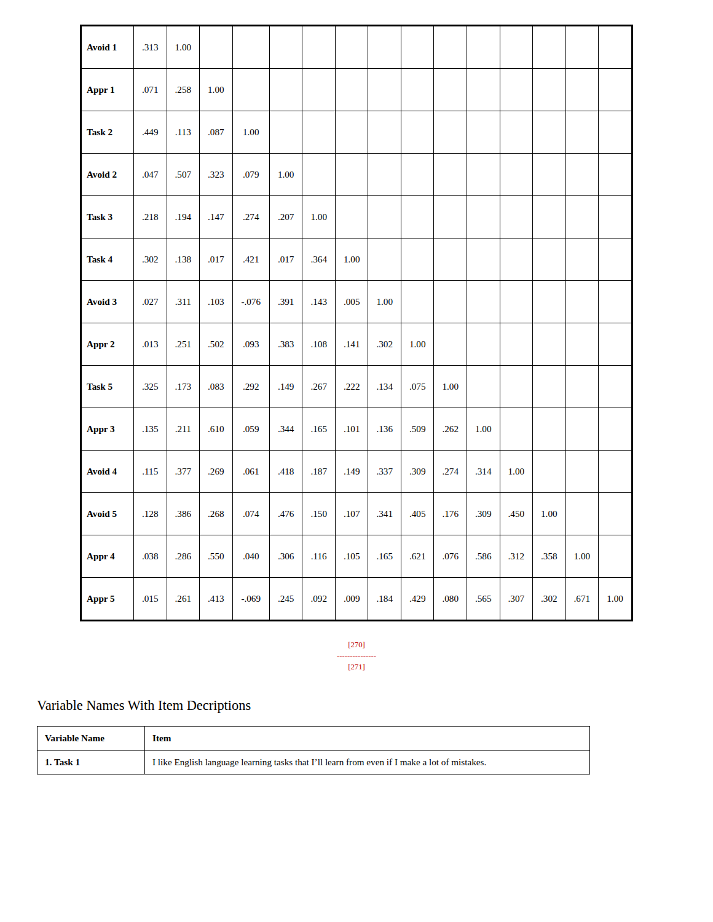| Avoid 1 | .313 | 1.00 | | | | | | | | | | | | | |
| Appr 1 | .071 | .258 | 1.00 | | | | | | | | | | | | |
| Task 2 | .449 | .113 | .087 | 1.00 | | | | | | | | | | | |
| Avoid 2 | .047 | .507 | .323 | .079 | 1.00 | | | | | | | | | | |
| Task 3 | .218 | .194 | .147 | .274 | .207 | 1.00 | | | | | | | | | |
| Task 4 | .302 | .138 | .017 | .421 | .017 | .364 | 1.00 | | | | | | | | |
| Avoid 3 | .027 | .311 | .103 | -.076 | .391 | .143 | .005 | 1.00 | | | | | | | |
| Appr 2 | .013 | .251 | .502 | .093 | .383 | .108 | .141 | .302 | 1.00 | | | | | | |
| Task 5 | .325 | .173 | .083 | .292 | .149 | .267 | .222 | .134 | .075 | 1.00 | | | | | |
| Appr 3 | .135 | .211 | .610 | .059 | .344 | .165 | .101 | .136 | .509 | .262 | 1.00 | | | | |
| Avoid 4 | .115 | .377 | .269 | .061 | .418 | .187 | .149 | .337 | .309 | .274 | .314 | 1.00 | | | |
| Avoid 5 | .128 | .386 | .268 | .074 | .476 | .150 | .107 | .341 | .405 | .176 | .309 | .450 | 1.00 | | |
| Appr 4 | .038 | .286 | .550 | .040 | .306 | .116 | .105 | .165 | .621 | .076 | .586 | .312 | .358 | 1.00 | |
| Appr 5 | .015 | .261 | .413 | -.069 | .245 | .092 | .009 | .184 | .429 | .080 | .565 | .307 | .302 | .671 | 1.00 |
[270]
---------------
[271]
Variable Names With Item Decriptions
| Variable Name | Item |
| --- | --- |
| 1. Task 1 | I like English language learning tasks that I’ll learn from even if I make a lot of mistakes. |